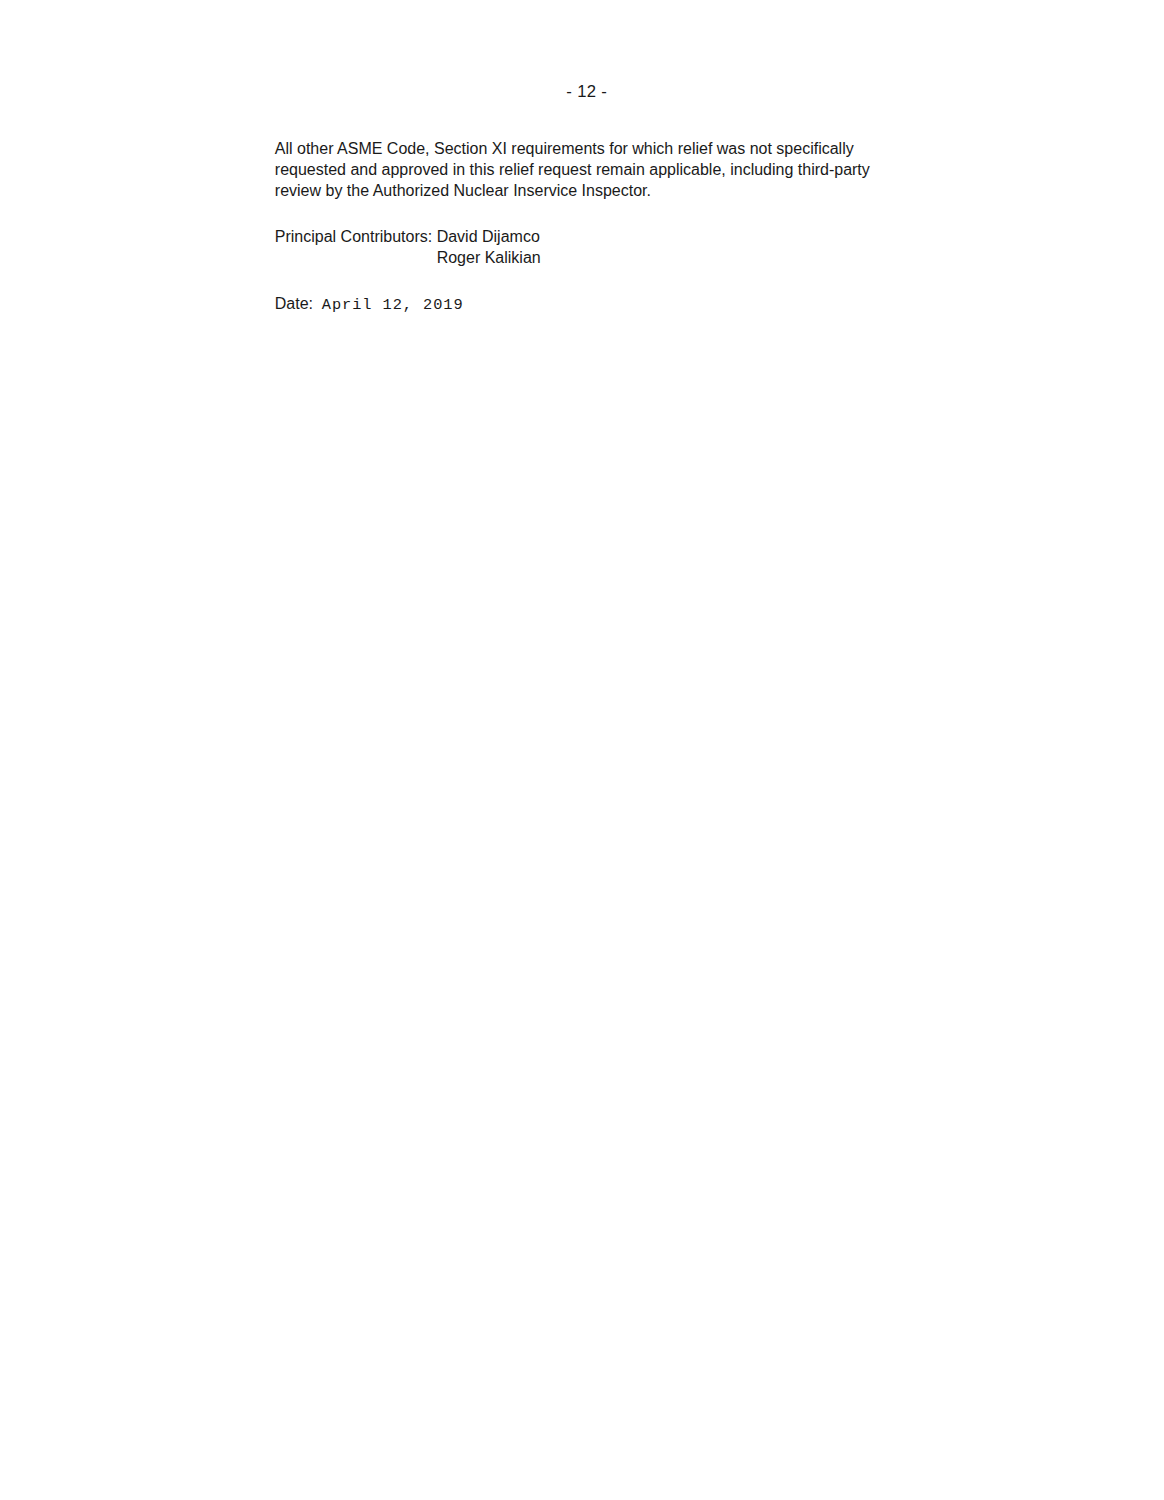- 12 -
All other ASME Code, Section XI requirements for which relief was not specifically requested and approved in this relief request remain applicable, including third-party review by the Authorized Nuclear Inservice Inspector.
Principal Contributors: David Dijamco Roger Kalikian
Date: April 12, 2019